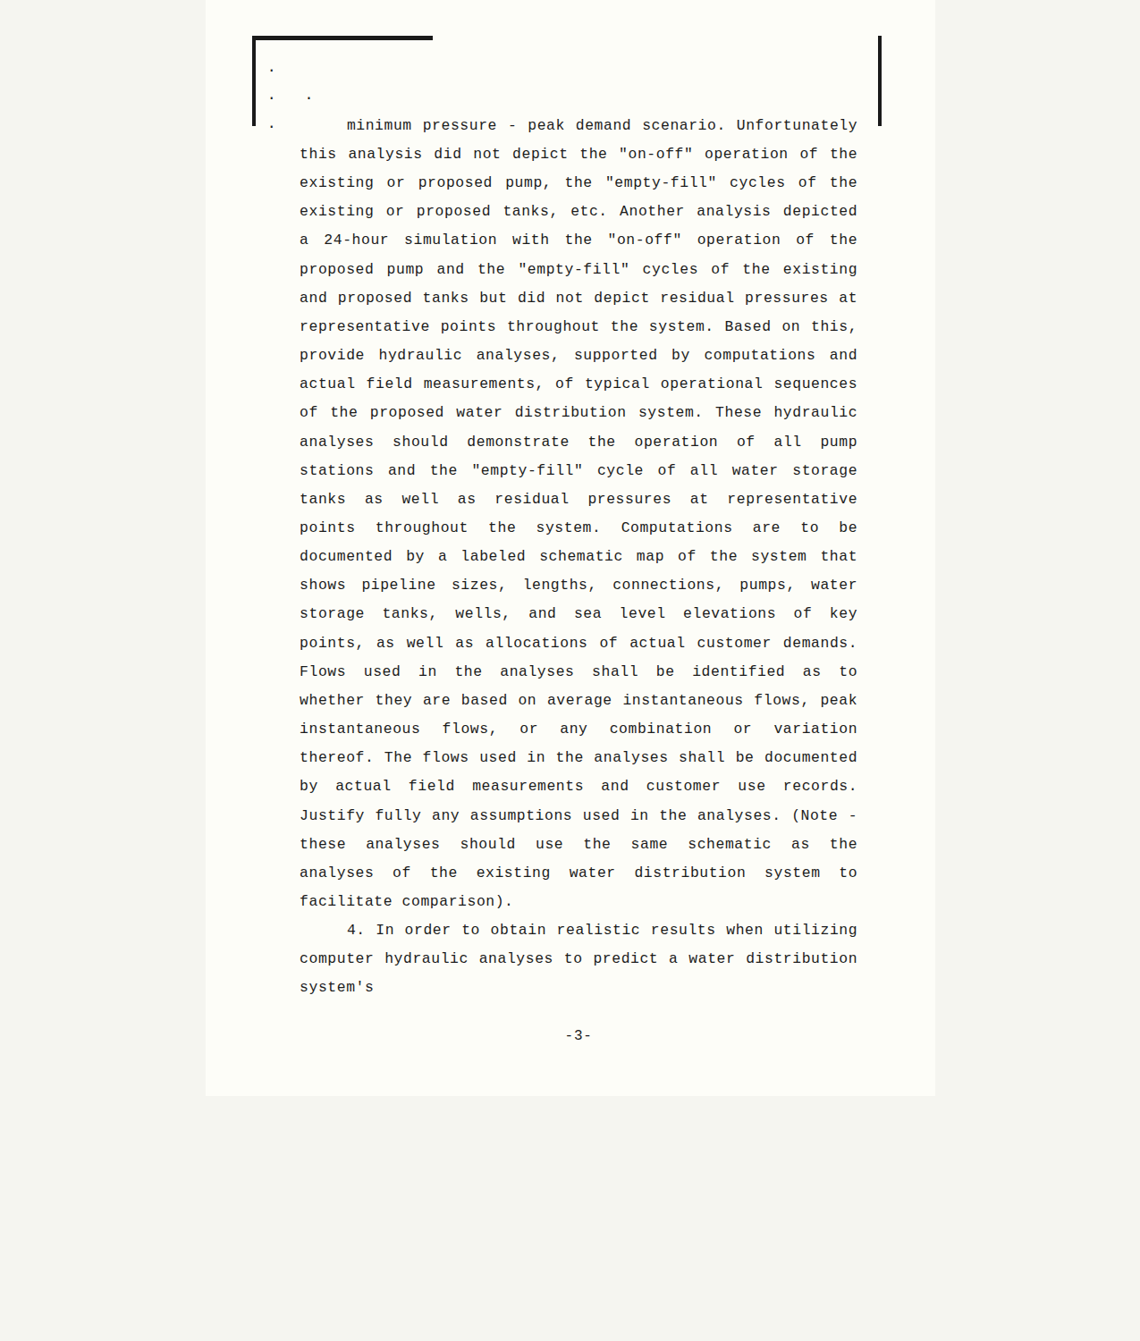. . . .
minimum pressure - peak demand scenario. Unfortunately this analysis did not depict the "on-off" operation of the existing or proposed pump, the "empty-fill" cycles of the existing or proposed tanks, etc. Another analysis depicted a 24-hour simulation with the "on-off" operation of the proposed pump and the "empty-fill" cycles of the existing and proposed tanks but did not depict residual pressures at representative points throughout the system. Based on this, provide hydraulic analyses, supported by computations and actual field measurements, of typical operational sequences of the proposed water distribution system. These hydraulic analyses should demonstrate the operation of all pump stations and the "empty-fill" cycle of all water storage tanks as well as residual pressures at representative points throughout the system. Computations are to be documented by a labeled schematic map of the system that shows pipeline sizes, lengths, connections, pumps, water storage tanks, wells, and sea level elevations of key points, as well as allocations of actual customer demands. Flows used in the analyses shall be identified as to whether they are based on average instantaneous flows, peak instantaneous flows, or any combination or variation thereof. The flows used in the analyses shall be documented by actual field measurements and customer use records. Justify fully any assumptions used in the analyses. (Note - these analyses should use the same schematic as the analyses of the existing water distribution system to facilitate comparison).
4. In order to obtain realistic results when utilizing computer hydraulic analyses to predict a water distribution system's
-3-